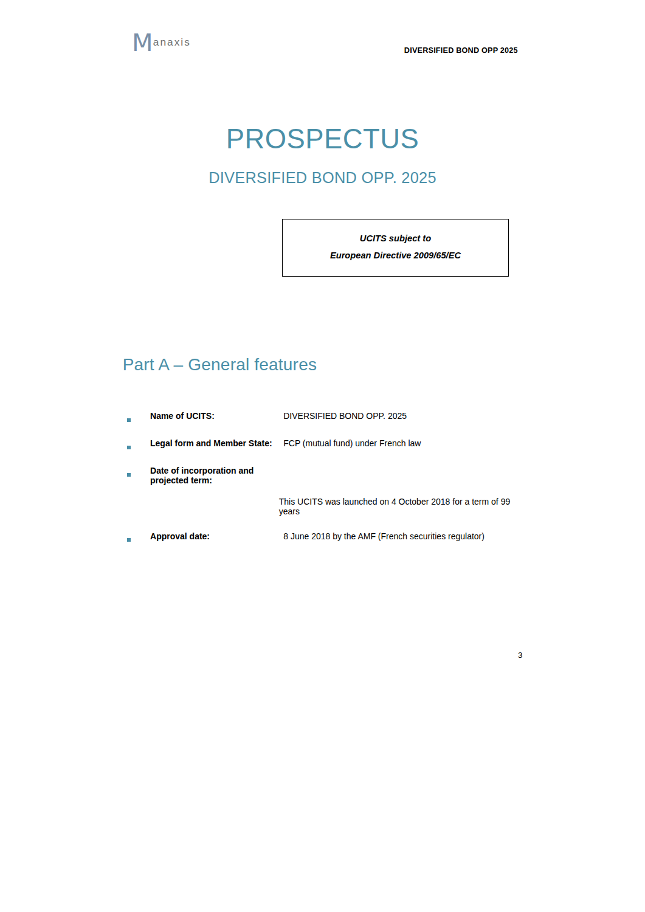Ⅿ anaxis
DIVERSIFIED BOND OPP 2025
PROSPECTUS
DIVERSIFIED BOND OPP. 2025
UCITS subject to
European Directive 2009/65/EC
Part A – General features
Name of UCITS:
DIVERSIFIED BOND OPP. 2025
Legal form and Member State:
FCP (mutual fund) under French law
Date of incorporation and projected term:
This UCITS was launched on 4 October 2018 for a term of 99 years
Approval date:
8 June 2018 by the AMF (French securities regulator)
3